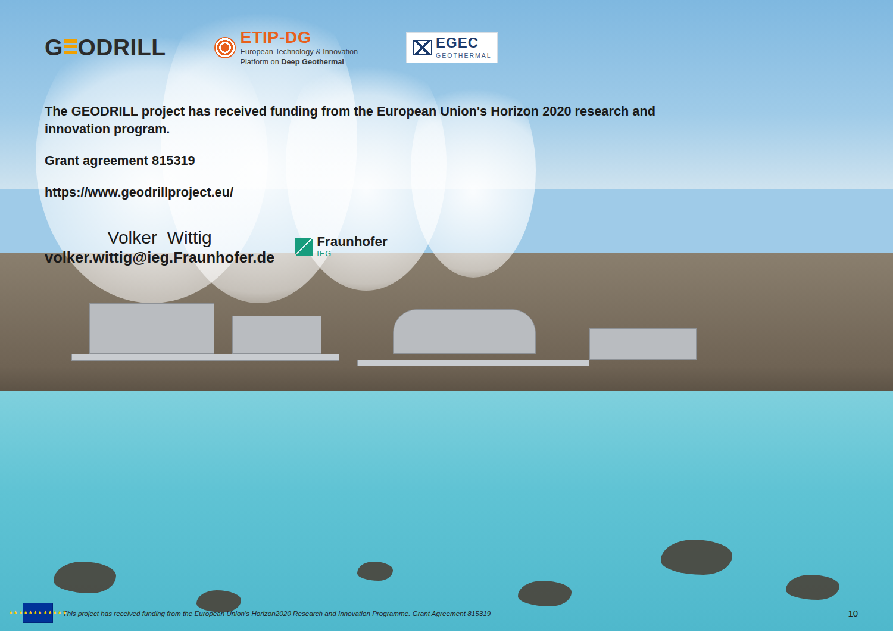G ODRILL
ETIP-DG
European Technology & Innovation
Platform on Deep Geothermal
EGEC
GEOTHERMAL
The GEODRILL project has received funding from the European Union's Horizon 2020 research and innovation program.
Grant agreement 815319
https://www.geodrillproject.eu/
Volker Wittig
volker.wittig@ieg.Fraunhofer.de
Fraunhofer
IEG
This project has received funding from the European Union’s Horizon2020 Research and Innovation Programme. Grant Agreement 815319
10